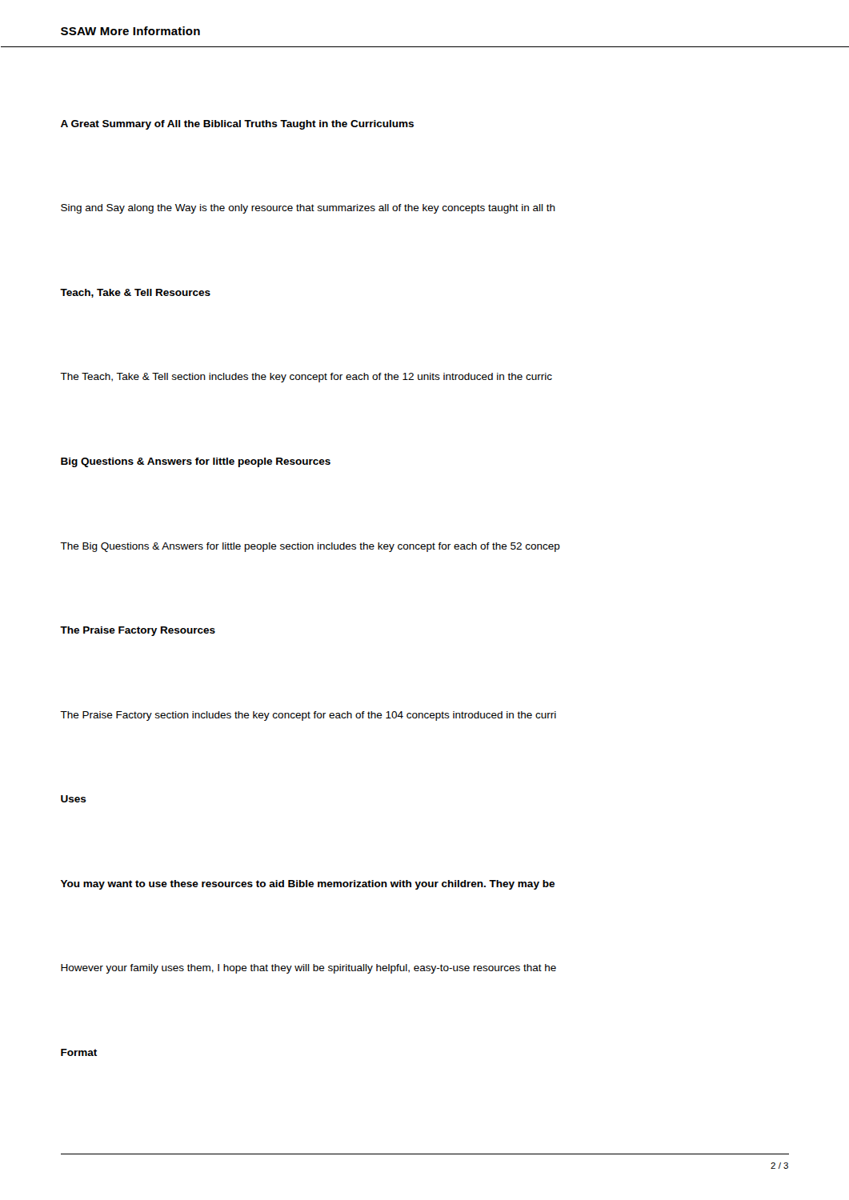SSAW More Information
A Great Summary of All the Biblical Truths Taught in the Curriculums
Sing and Say along the Way is the only resource that summarizes all of the key concepts taught in all th
Teach, Take & Tell Resources
The Teach, Take & Tell section includes the key concept for each of the 12 units introduced in the curric
Big Questions & Answers for little people Resources
The Big Questions & Answers for little people section includes the key concept for each of the 52 concep
The Praise Factory Resources
The Praise Factory section includes the key concept for each of the 104 concepts introduced in the curri
Uses
You may want to use these resources to aid Bible memorization with your children. They may be
However your family uses them, I hope that they will be spiritually helpful, easy-to-use resources that he
Format
2 / 3